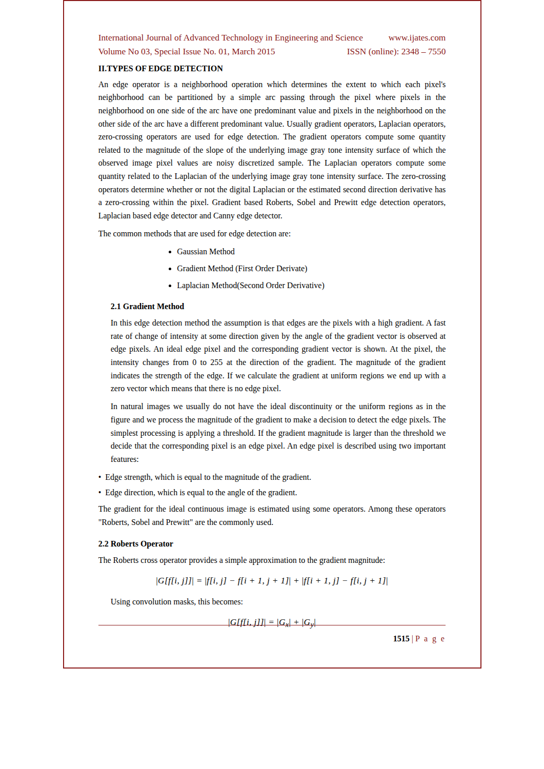International Journal of Advanced Technology in Engineering and Science www.ijates.com
Volume No 03, Special Issue No. 01, March 2015 ISSN (online): 2348 – 7550
II.TYPES OF EDGE DETECTION
An edge operator is a neighborhood operation which determines the extent to which each pixel's neighborhood can be partitioned by a simple arc passing through the pixel where pixels in the neighborhood on one side of the arc have one predominant value and pixels in the neighborhood on the other side of the arc have a different predominant value. Usually gradient operators, Laplacian operators, zero-crossing operators are used for edge detection. The gradient operators compute some quantity related to the magnitude of the slope of the underlying image gray tone intensity surface of which the observed image pixel values are noisy discretized sample. The Laplacian operators compute some quantity related to the Laplacian of the underlying image gray tone intensity surface. The zero-crossing operators determine whether or not the digital Laplacian or the estimated second direction derivative has a zero-crossing within the pixel. Gradient based Roberts, Sobel and Prewitt edge detection operators, Laplacian based edge detector and Canny edge detector.
The common methods that are used for edge detection are:
Gaussian Method
Gradient Method (First Order Derivate)
Laplacian Method(Second Order Derivative)
2.1 Gradient Method
In this edge detection method the assumption is that edges are the pixels with a high gradient. A fast rate of change of intensity at some direction given by the angle of the gradient vector is observed at edge pixels. An ideal edge pixel and the corresponding gradient vector is shown. At the pixel, the intensity changes from 0 to 255 at the direction of the gradient. The magnitude of the gradient indicates the strength of the edge. If we calculate the gradient at uniform regions we end up with a zero vector which means that there is no edge pixel.
In natural images we usually do not have the ideal discontinuity or the uniform regions as in the figure and we process the magnitude of the gradient to make a decision to detect the edge pixels. The simplest processing is applying a threshold. If the gradient magnitude is larger than the threshold we decide that the corresponding pixel is an edge pixel. An edge pixel is described using two important features:
Edge strength, which is equal to the magnitude of the gradient.
Edge direction, which is equal to the angle of the gradient.
The gradient for the ideal continuous image is estimated using some operators. Among these operators "Roberts, Sobel and Prewitt" are the commonly used.
2.2 Roberts Operator
The Roberts cross operator provides a simple approximation to the gradient magnitude:
|G[f[i, j]]| = |f[i, j] − f[i + 1, j + 1]| + |f[i + 1, j] − f[i, j + 1]|
Using convolution masks, this becomes:
|G[f[i, j]]| = |Gx| + |Gy|
1515 | P a g e